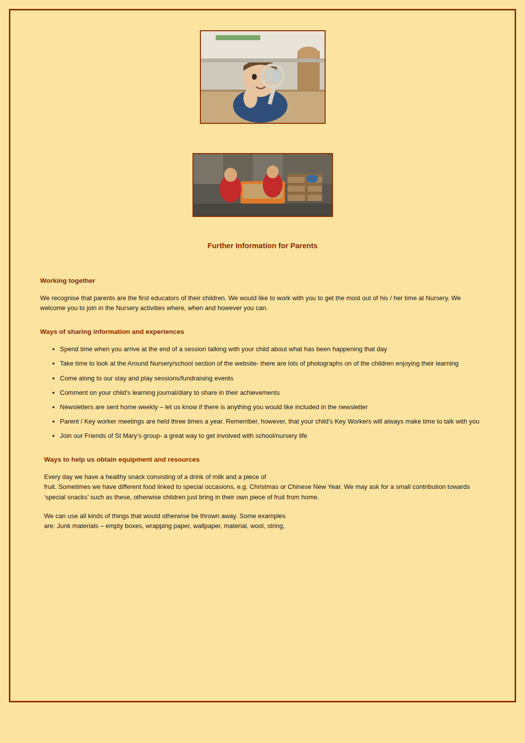Further Information for Parents
Working together
We recognise that parents are the first educators of their children. We would like to work with you to get the most out of his / her time at Nursery. We welcome you to join in the Nursery activities where, when and however you can.
Ways of sharing information and experiences
Spend time when you arrive at the end of a session talking with your child about what has been happening that day
Take time to look at the Around Nursery/school section of the website- there are lots of photographs on of the children enjoying their learning
Come along to our stay and play sessions/fundraising events
Comment on your child’s learning journal/diary to share in their achievements
Newsletters are sent home weekly – let us know if there is anything you would like included in the newsletter
Parent / Key worker meetings are held three times a year. Remember, however, that your child’s Key Workers will always make time to talk with you
Join our Friends of St Mary’s group- a great way to get involved with school/nursery life
Ways to help us obtain equipment and resources
Every day we have a healthy snack consisting of a drink of milk and a piece of
fruit. Sometimes we have different food linked to special occasions, e.g. Christmas or Chinese New Year. We may ask for a small contribution towards ‘special snacks’ such as these, otherwise children just bring in their own piece of fruit from home.
We can use all kinds of things that would otherwise be thrown away. Some examples
are: Junk materials – empty boxes, wrapping paper, wallpaper, material, wool, string,